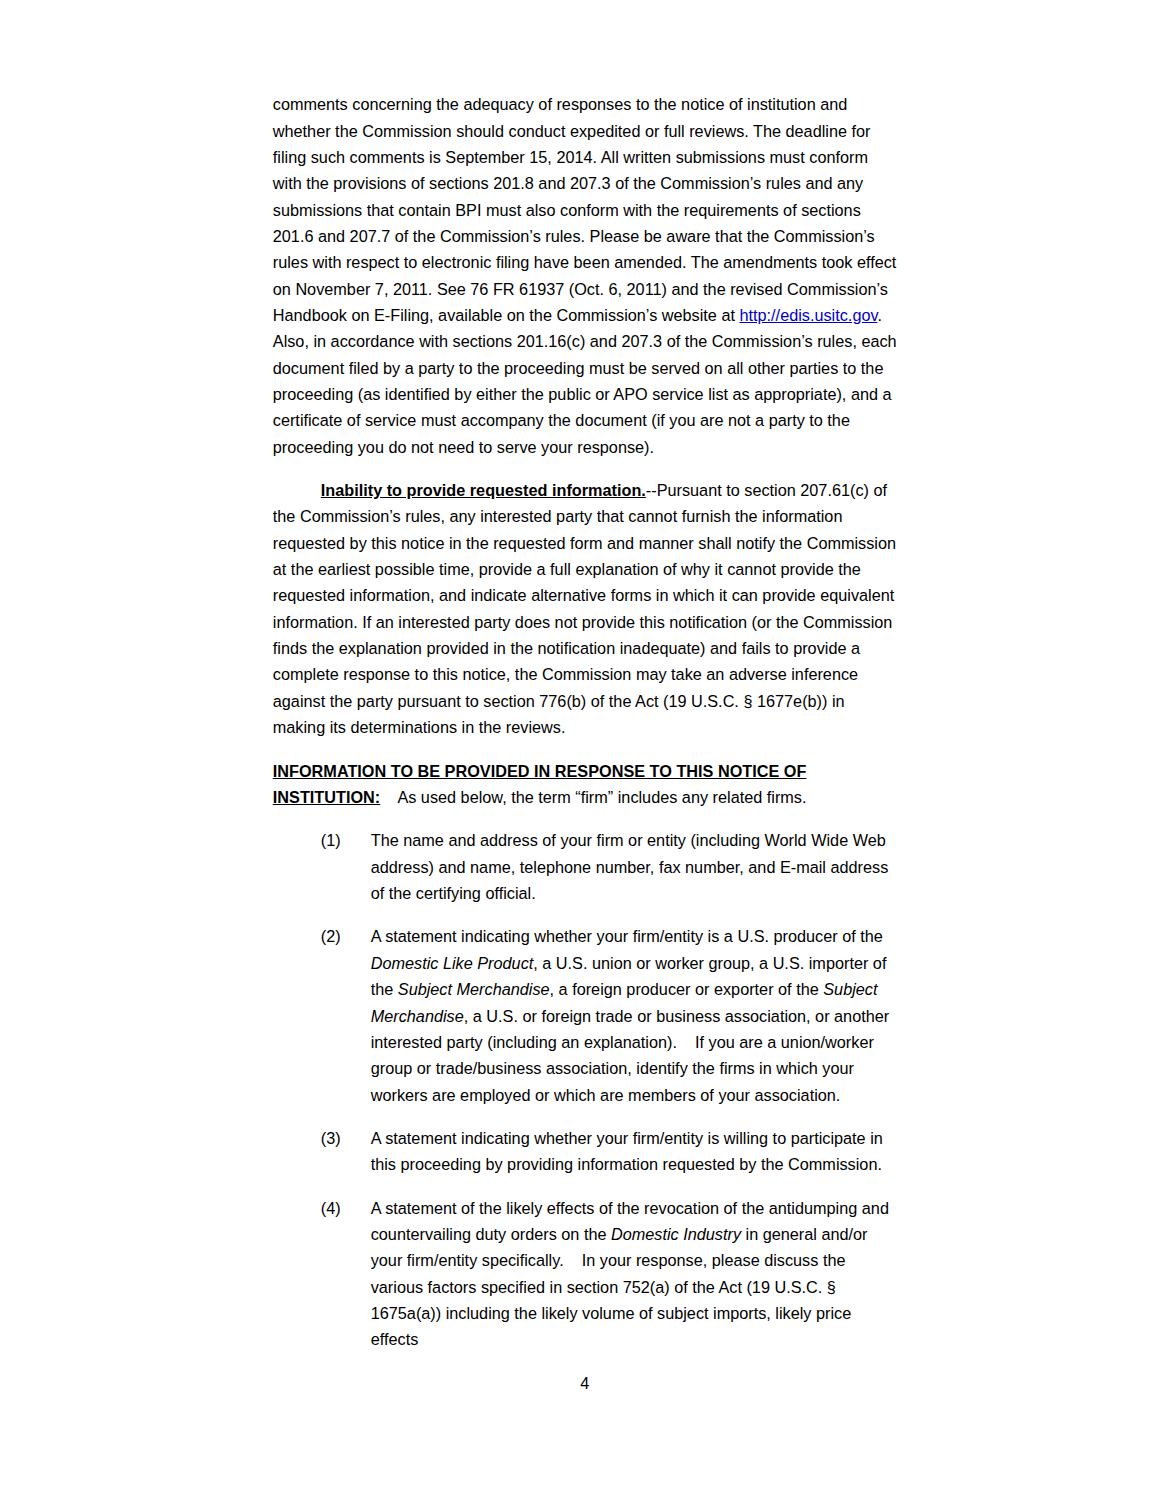comments concerning the adequacy of responses to the notice of institution and whether the Commission should conduct expedited or full reviews. The deadline for filing such comments is September 15, 2014. All written submissions must conform with the provisions of sections 201.8 and 207.3 of the Commission’s rules and any submissions that contain BPI must also conform with the requirements of sections 201.6 and 207.7 of the Commission’s rules. Please be aware that the Commission’s rules with respect to electronic filing have been amended. The amendments took effect on November 7, 2011. See 76 FR 61937 (Oct. 6, 2011) and the revised Commission’s Handbook on E-Filing, available on the Commission’s website at http://edis.usitc.gov. Also, in accordance with sections 201.16(c) and 207.3 of the Commission’s rules, each document filed by a party to the proceeding must be served on all other parties to the proceeding (as identified by either the public or APO service list as appropriate), and a certificate of service must accompany the document (if you are not a party to the proceeding you do not need to serve your response).
Inability to provide requested information.--Pursuant to section 207.61(c) of the Commission’s rules, any interested party that cannot furnish the information requested by this notice in the requested form and manner shall notify the Commission at the earliest possible time, provide a full explanation of why it cannot provide the requested information, and indicate alternative forms in which it can provide equivalent information. If an interested party does not provide this notification (or the Commission finds the explanation provided in the notification inadequate) and fails to provide a complete response to this notice, the Commission may take an adverse inference against the party pursuant to section 776(b) of the Act (19 U.S.C. § 1677e(b)) in making its determinations in the reviews.
INFORMATION TO BE PROVIDED IN RESPONSE TO THIS NOTICE OF INSTITUTION: As used below, the term “firm” includes any related firms.
(1)
The name and address of your firm or entity (including World Wide Web address) and name, telephone number, fax number, and E-mail address of the certifying official.
(2)
A statement indicating whether your firm/entity is a U.S. producer of the Domestic Like Product, a U.S. union or worker group, a U.S. importer of the Subject Merchandise, a foreign producer or exporter of the Subject Merchandise, a U.S. or foreign trade or business association, or another interested party (including an explanation). If you are a union/worker group or trade/business association, identify the firms in which your workers are employed or which are members of your association.
(3)
A statement indicating whether your firm/entity is willing to participate in this proceeding by providing information requested by the Commission.
(4)
A statement of the likely effects of the revocation of the antidumping and countervailing duty orders on the Domestic Industry in general and/or your firm/entity specifically. In your response, please discuss the various factors specified in section 752(a) of the Act (19 U.S.C. § 1675a(a)) including the likely volume of subject imports, likely price effects
4